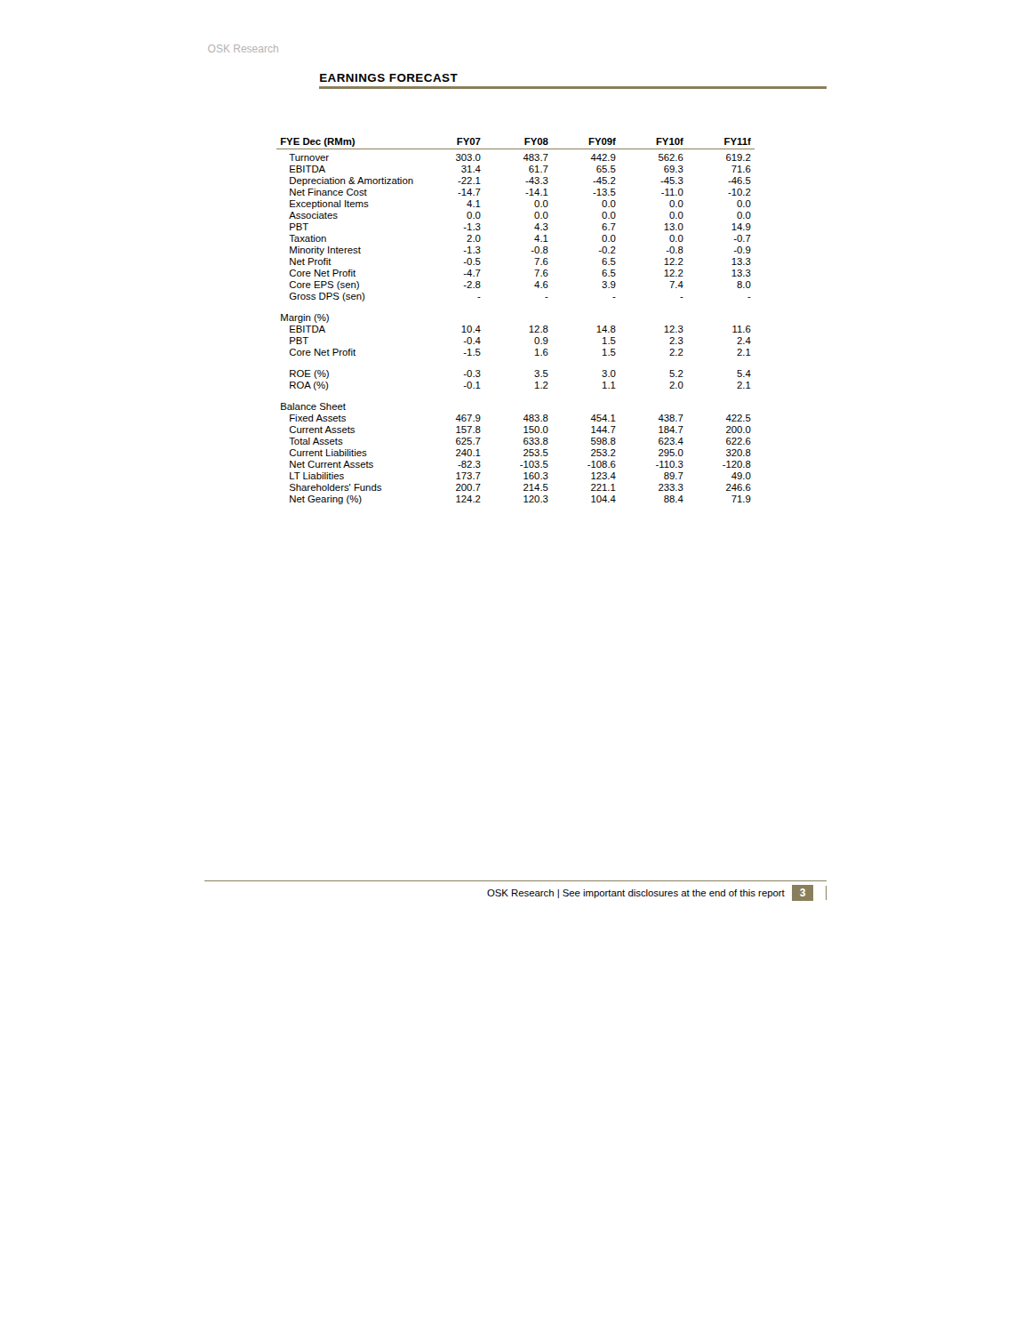OSK Research
EARNINGS FORECAST
| FYE Dec (RMm) | FY07 | FY08 | FY09f | FY10f | FY11f |
| --- | --- | --- | --- | --- | --- |
| Turnover | 303.0 | 483.7 | 442.9 | 562.6 | 619.2 |
| EBITDA | 31.4 | 61.7 | 65.5 | 69.3 | 71.6 |
| Depreciation & Amortization | -22.1 | -43.3 | -45.2 | -45.3 | -46.5 |
| Net Finance Cost | -14.7 | -14.1 | -13.5 | -11.0 | -10.2 |
| Exceptional Items | 4.1 | 0.0 | 0.0 | 0.0 | 0.0 |
| Associates | 0.0 | 0.0 | 0.0 | 0.0 | 0.0 |
| PBT | -1.3 | 4.3 | 6.7 | 13.0 | 14.9 |
| Taxation | 2.0 | 4.1 | 0.0 | 0.0 | -0.7 |
| Minority Interest | -1.3 | -0.8 | -0.2 | -0.8 | -0.9 |
| Net Profit | -0.5 | 7.6 | 6.5 | 12.2 | 13.3 |
| Core Net Profit | -4.7 | 7.6 | 6.5 | 12.2 | 13.3 |
| Core EPS (sen) | -2.8 | 4.6 | 3.9 | 7.4 | 8.0 |
| Gross DPS (sen) | - | - | - | - | - |
| Margin (%) | | | | | |
| EBITDA | 10.4 | 12.8 | 14.8 | 12.3 | 11.6 |
| PBT | -0.4 | 0.9 | 1.5 | 2.3 | 2.4 |
| Core Net Profit | -1.5 | 1.6 | 1.5 | 2.2 | 2.1 |
| ROE (%) | -0.3 | 3.5 | 3.0 | 5.2 | 5.4 |
| ROA (%) | -0.1 | 1.2 | 1.1 | 2.0 | 2.1 |
| Balance Sheet | | | | | |
| Fixed Assets | 467.9 | 483.8 | 454.1 | 438.7 | 422.5 |
| Current Assets | 157.8 | 150.0 | 144.7 | 184.7 | 200.0 |
| Total Assets | 625.7 | 633.8 | 598.8 | 623.4 | 622.6 |
| Current Liabilities | 240.1 | 253.5 | 253.2 | 295.0 | 320.8 |
| Net Current Assets | -82.3 | -103.5 | -108.6 | -110.3 | -120.8 |
| LT Liabilities | 173.7 | 160.3 | 123.4 | 89.7 | 49.0 |
| Shareholders' Funds | 200.7 | 214.5 | 221.1 | 233.3 | 246.6 |
| Net Gearing (%) | 124.2 | 120.3 | 104.4 | 88.4 | 71.9 |
OSK Research | See important disclosures at the end of this report 3